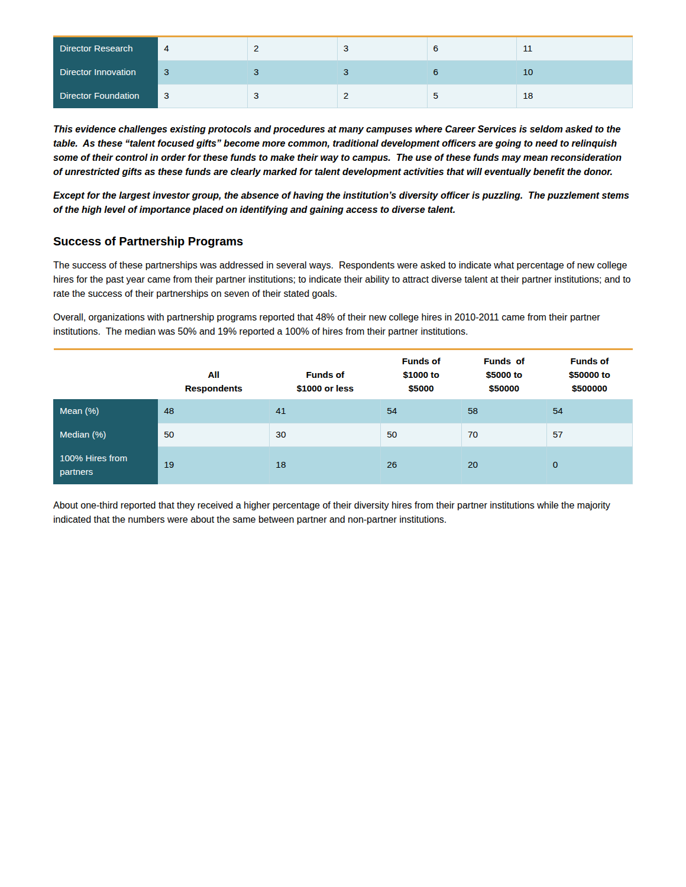| Director Research | 4 | 2 | 3 | 6 | 11 |
| Director Innovation | 3 | 3 | 3 | 6 | 10 |
| Director Foundation | 3 | 3 | 2 | 5 | 18 |
This evidence challenges existing protocols and procedures at many campuses where Career Services is seldom asked to the table. As these “talent focused gifts” become more common, traditional development officers are going to need to relinquish some of their control in order for these funds to make their way to campus. The use of these funds may mean reconsideration of unrestricted gifts as these funds are clearly marked for talent development activities that will eventually benefit the donor.
Except for the largest investor group, the absence of having the institution’s diversity officer is puzzling. The puzzlement stems of the high level of importance placed on identifying and gaining access to diverse talent.
Success of Partnership Programs
The success of these partnerships was addressed in several ways. Respondents were asked to indicate what percentage of new college hires for the past year came from their partner institutions; to indicate their ability to attract diverse talent at their partner institutions; and to rate the success of their partnerships on seven of their stated goals.
Overall, organizations with partnership programs reported that 48% of their new college hires in 2010-2011 came from their partner institutions. The median was 50% and 19% reported a 100% of hires from their partner institutions.
| | All Respondents | Funds of $1000 or less | Funds of $1000 to $5000 | Funds of $5000 to $50000 | Funds of $50000 to $500000 |
| --- | --- | --- | --- | --- | --- |
| Mean (%) | 48 | 41 | 54 | 58 | 54 |
| Median (%) | 50 | 30 | 50 | 70 | 57 |
| 100% Hires from partners | 19 | 18 | 26 | 20 | 0 |
About one-third reported that they received a higher percentage of their diversity hires from their partner institutions while the majority indicated that the numbers were about the same between partner and non-partner institutions.